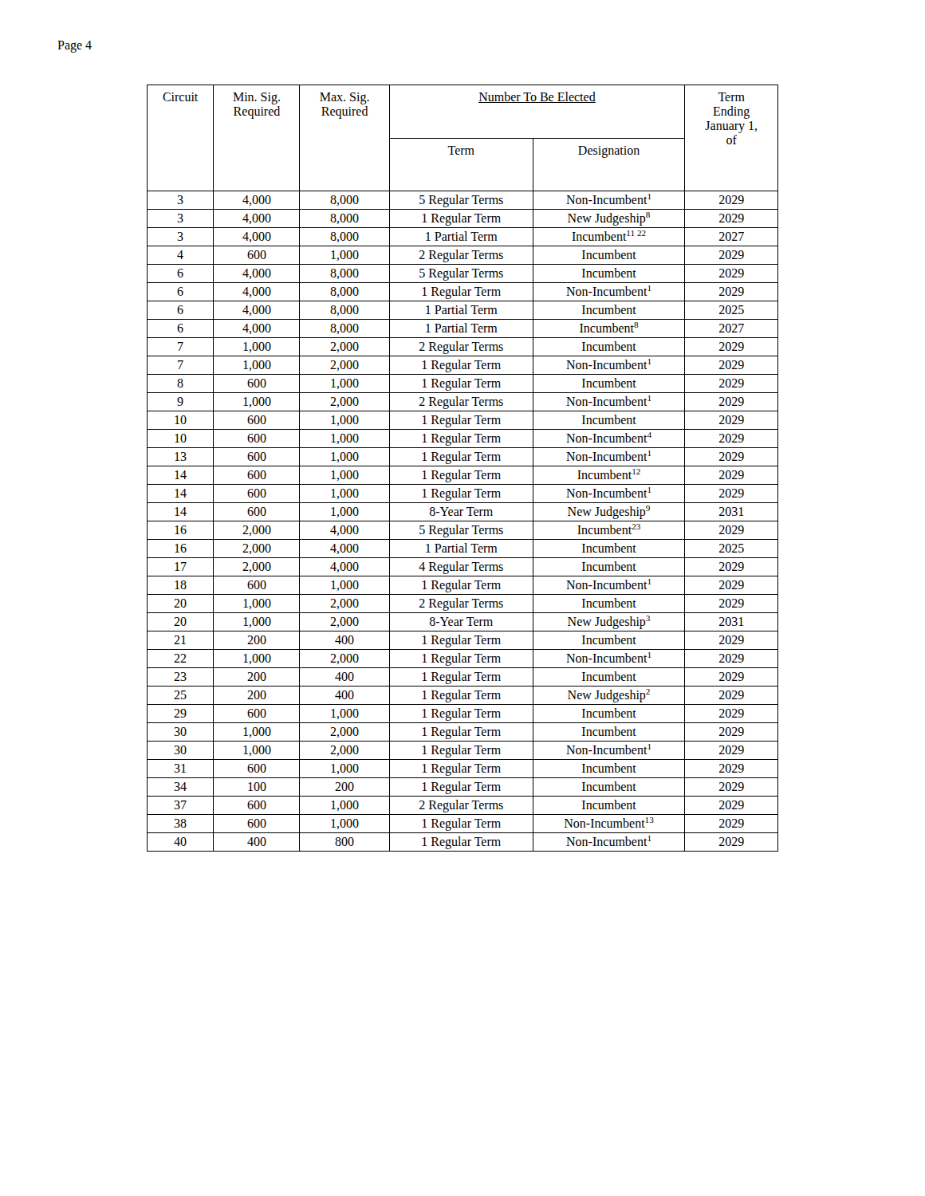Page 4
| Circuit | Min. Sig. Required | Max. Sig. Required | Number To Be Elected | Term Ending January 1, of |
| --- | --- | --- | --- | --- |
| Term | Designation |
| 3 | 4,000 | 8,000 | 5 Regular Terms | Non-Incumbent 1 | 2029 |
| 3 | 4,000 | 8,000 | 1 Regular Term | New Judgeship 8 | 2029 |
| 3 | 4,000 | 8,000 | 1 Partial Term | Incumbent 11 22 | 2027 |
| 4 | 600 | 1,000 | 2 Regular Terms | Incumbent | 2029 |
| 6 | 4,000 | 8,000 | 5 Regular Terms | Incumbent | 2029 |
| 6 | 4,000 | 8,000 | 1 Regular Term | Non-Incumbent 1 | 2029 |
| 6 | 4,000 | 8,000 | 1 Partial Term | Incumbent | 2025 |
| 6 | 4,000 | 8,000 | 1 Partial Term | Incumbent 8 | 2027 |
| 7 | 1,000 | 2,000 | 2 Regular Terms | Incumbent | 2029 |
| 7 | 1,000 | 2,000 | 1 Regular Term | Non-Incumbent 1 | 2029 |
| 8 | 600 | 1,000 | 1 Regular Term | Incumbent | 2029 |
| 9 | 1,000 | 2,000 | 2 Regular Terms | Non-Incumbent 1 | 2029 |
| 10 | 600 | 1,000 | 1 Regular Term | Incumbent | 2029 |
| 10 | 600 | 1,000 | 1 Regular Term | Non-Incumbent 4 | 2029 |
| 13 | 600 | 1,000 | 1 Regular Term | Non-Incumbent 1 | 2029 |
| 14 | 600 | 1,000 | 1 Regular Term | Incumbent 12 | 2029 |
| 14 | 600 | 1,000 | 1 Regular Term | Non-Incumbent 1 | 2029 |
| 14 | 600 | 1,000 | 8-Year Term | New Judgeship 9 | 2031 |
| 16 | 2,000 | 4,000 | 5 Regular Terms | Incumbent 23 | 2029 |
| 16 | 2,000 | 4,000 | 1 Partial Term | Incumbent | 2025 |
| 17 | 2,000 | 4,000 | 4 Regular Terms | Incumbent | 2029 |
| 18 | 600 | 1,000 | 1 Regular Term | Non-Incumbent 1 | 2029 |
| 20 | 1,000 | 2,000 | 2 Regular Terms | Incumbent | 2029 |
| 20 | 1,000 | 2,000 | 8-Year Term | New Judgeship 3 | 2031 |
| 21 | 200 | 400 | 1 Regular Term | Incumbent | 2029 |
| 22 | 1,000 | 2,000 | 1 Regular Term | Non-Incumbent 1 | 2029 |
| 23 | 200 | 400 | 1 Regular Term | Incumbent | 2029 |
| 25 | 200 | 400 | 1 Regular Term | New Judgeship 2 | 2029 |
| 29 | 600 | 1,000 | 1 Regular Term | Incumbent | 2029 |
| 30 | 1,000 | 2,000 | 1 Regular Term | Incumbent | 2029 |
| 30 | 1,000 | 2,000 | 1 Regular Term | Non-Incumbent 1 | 2029 |
| 31 | 600 | 1,000 | 1 Regular Term | Incumbent | 2029 |
| 34 | 100 | 200 | 1 Regular Term | Incumbent | 2029 |
| 37 | 600 | 1,000 | 2 Regular Terms | Incumbent | 2029 |
| 38 | 600 | 1,000 | 1 Regular Term | Non-Incumbent 13 | 2029 |
| 40 | 400 | 800 | 1 Regular Term | Non-Incumbent 1 | 2029 |